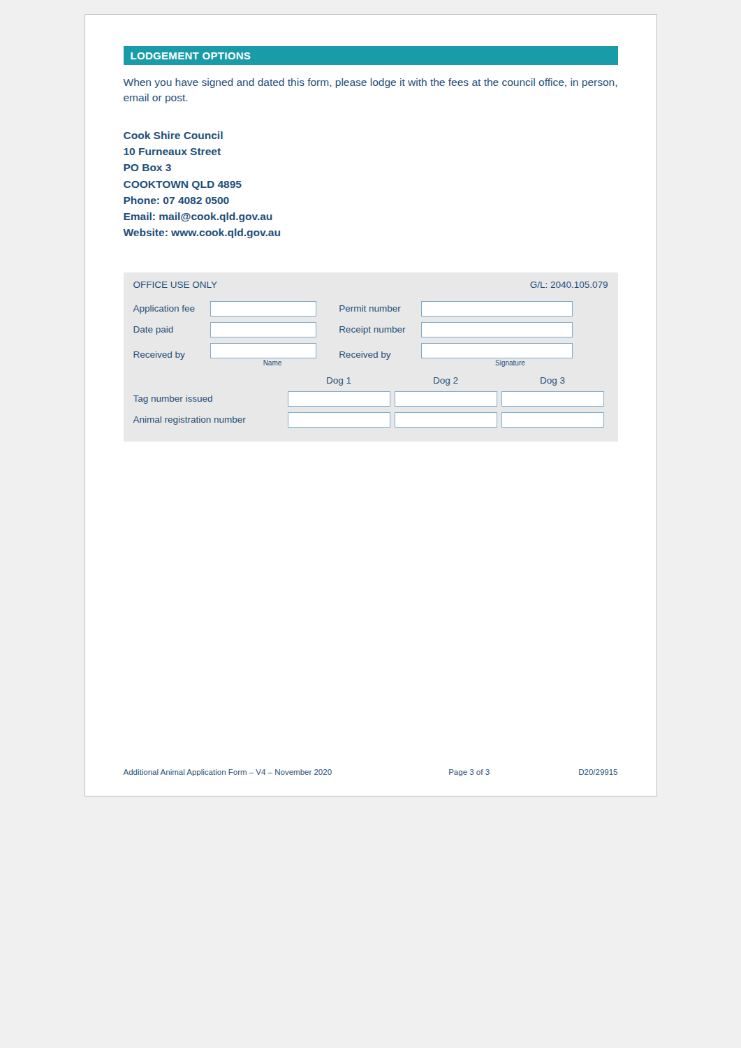LODGEMENT OPTIONS
When you have signed and dated this form, please lodge it with the fees at the council office, in person, email or post.
Cook Shire Council
10 Furneaux Street
PO Box 3
COOKTOWN QLD 4895
Phone: 07 4082 0500
Email: mail@cook.qld.gov.au
Website: www.cook.qld.gov.au
OFFICE USE ONLY G/L: 2040.105.079
| Application fee | | Permit number | | |
| Date paid | | Receipt number | | |
| Received by | Name | Received by | Signature | |
| | Dog 1 | Dog 2 | Dog 3 |
| Tag number issued | | | |
| Animal registration number | | | |
Additional Animal Application Form – V4 – November 2020 Page 3 of 3 D20/29915